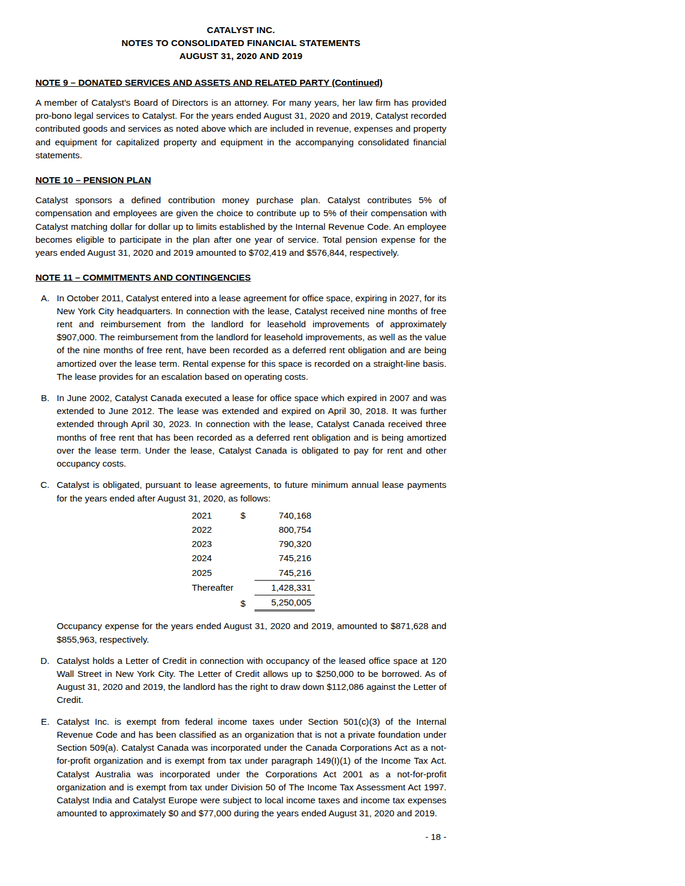CATALYST INC.
NOTES TO CONSOLIDATED FINANCIAL STATEMENTS
AUGUST 31, 2020 AND 2019
NOTE 9 – DONATED SERVICES AND ASSETS AND RELATED PARTY (Continued)
A member of Catalyst’s Board of Directors is an attorney. For many years, her law firm has provided pro-bono legal services to Catalyst. For the years ended August 31, 2020 and 2019, Catalyst recorded contributed goods and services as noted above which are included in revenue, expenses and property and equipment for capitalized property and equipment in the accompanying consolidated financial statements.
NOTE 10 – PENSION PLAN
Catalyst sponsors a defined contribution money purchase plan. Catalyst contributes 5% of compensation and employees are given the choice to contribute up to 5% of their compensation with Catalyst matching dollar for dollar up to limits established by the Internal Revenue Code. An employee becomes eligible to participate in the plan after one year of service. Total pension expense for the years ended August 31, 2020 and 2019 amounted to $702,419 and $576,844, respectively.
NOTE 11 – COMMITMENTS AND CONTINGENCIES
In October 2011, Catalyst entered into a lease agreement for office space, expiring in 2027, for its New York City headquarters. In connection with the lease, Catalyst received nine months of free rent and reimbursement from the landlord for leasehold improvements of approximately $907,000. The reimbursement from the landlord for leasehold improvements, as well as the value of the nine months of free rent, have been recorded as a deferred rent obligation and are being amortized over the lease term. Rental expense for this space is recorded on a straight-line basis. The lease provides for an escalation based on operating costs.
In June 2002, Catalyst Canada executed a lease for office space which expired in 2007 and was extended to June 2012. The lease was extended and expired on April 30, 2018. It was further extended through April 30, 2023. In connection with the lease, Catalyst Canada received three months of free rent that has been recorded as a deferred rent obligation and is being amortized over the lease term. Under the lease, Catalyst Canada is obligated to pay for rent and other occupancy costs.
Catalyst is obligated, pursuant to lease agreements, to future minimum annual lease payments for the years ended after August 31, 2020, as follows:
| 2021 | $ | 740,168 |
| 2022 | | 800,754 |
| 2023 | | 790,320 |
| 2024 | | 745,216 |
| 2025 | | 745,216 |
| Thereafter | | 1,428,331 |
| | $ | 5,250,005 |
Occupancy expense for the years ended August 31, 2020 and 2019, amounted to $871,628 and $855,963, respectively.
Catalyst holds a Letter of Credit in connection with occupancy of the leased office space at 120 Wall Street in New York City. The Letter of Credit allows up to $250,000 to be borrowed. As of August 31, 2020 and 2019, the landlord has the right to draw down $112,086 against the Letter of Credit.
Catalyst Inc. is exempt from federal income taxes under Section 501(c)(3) of the Internal Revenue Code and has been classified as an organization that is not a private foundation under Section 509(a). Catalyst Canada was incorporated under the Canada Corporations Act as a not-for-profit organization and is exempt from tax under paragraph 149(I)(1) of the Income Tax Act. Catalyst Australia was incorporated under the Corporations Act 2001 as a not-for-profit organization and is exempt from tax under Division 50 of The Income Tax Assessment Act 1997. Catalyst India and Catalyst Europe were subject to local income taxes and income tax expenses amounted to approximately $0 and $77,000 during the years ended August 31, 2020 and 2019.
- 18 -